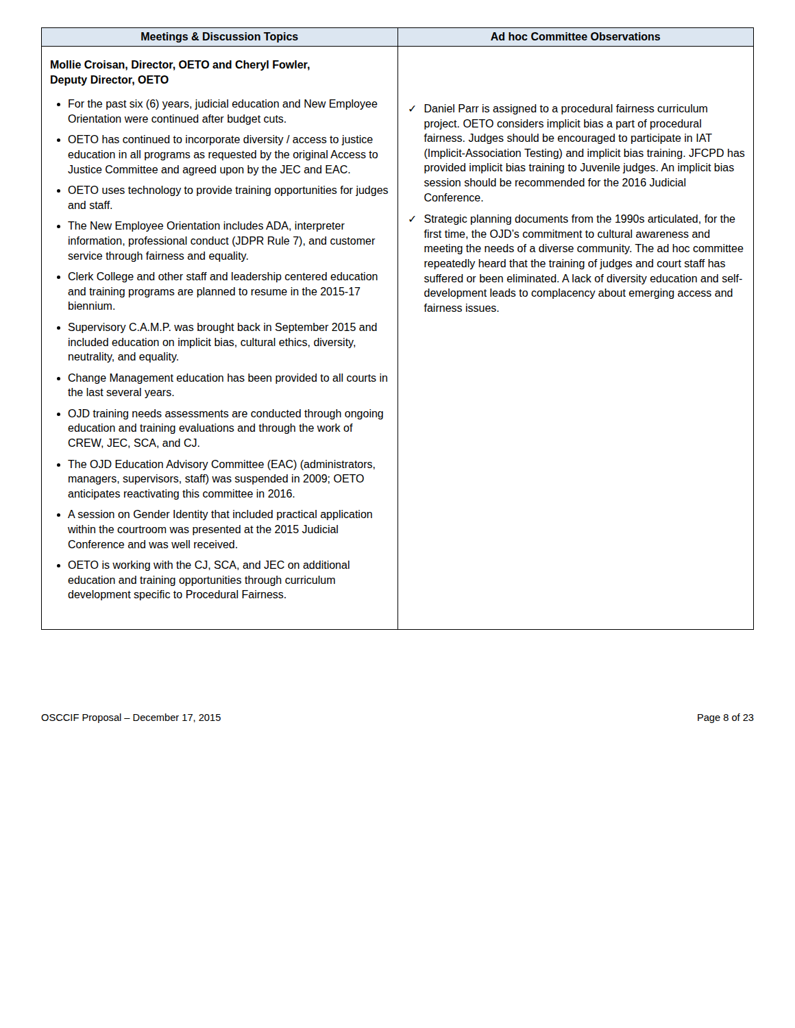| Meetings & Discussion Topics | Ad hoc Committee Observations |
| --- | --- |
| Mollie Croisan, Director, OETO and Cheryl Fowler, Deputy Director, OETO For the past six (6) years, judicial education and New Employee Orientation were continued after budget cuts. OETO has continued to incorporate diversity / access to justice education in all programs as requested by the original Access to Justice Committee and agreed upon by the JEC and EAC. OETO uses technology to provide training opportunities for judges and staff. The New Employee Orientation includes ADA, interpreter information, professional conduct (JDPR Rule 7), and customer service through fairness and equality. Clerk College and other staff and leadership centered education and training programs are planned to resume in the 2015-17 biennium. Supervisory C.A.M.P. was brought back in September 2015 and included education on implicit bias, cultural ethics, diversity, neutrality, and equality. Change Management education has been provided to all courts in the last several years. OJD training needs assessments are conducted through ongoing education and training evaluations and through the work of CREW, JEC, SCA, and CJ. The OJD Education Advisory Committee (EAC) (administrators, managers, supervisors, staff) was suspended in 2009; OETO anticipates reactivating this committee in 2016. A session on Gender Identity that included practical application within the courtroom was presented at the 2015 Judicial Conference and was well received. OETO is working with the CJ, SCA, and JEC on additional education and training opportunities through curriculum development specific to Procedural Fairness. | Daniel Parr is assigned to a procedural fairness curriculum project. OETO considers implicit bias a part of procedural fairness. Judges should be encouraged to participate in IAT (Implicit-Association Testing) and implicit bias training. JFCPD has provided implicit bias training to Juvenile judges. An implicit bias session should be recommended for the 2016 Judicial Conference. Strategic planning documents from the 1990s articulated, for the first time, the OJD’s commitment to cultural awareness and meeting the needs of a diverse community. The ad hoc committee repeatedly heard that the training of judges and court staff has suffered or been eliminated. A lack of diversity education and self-development leads to complacency about emerging access and fairness issues. |
OSCCIF Proposal – December 17, 2015 Page 8 of 23